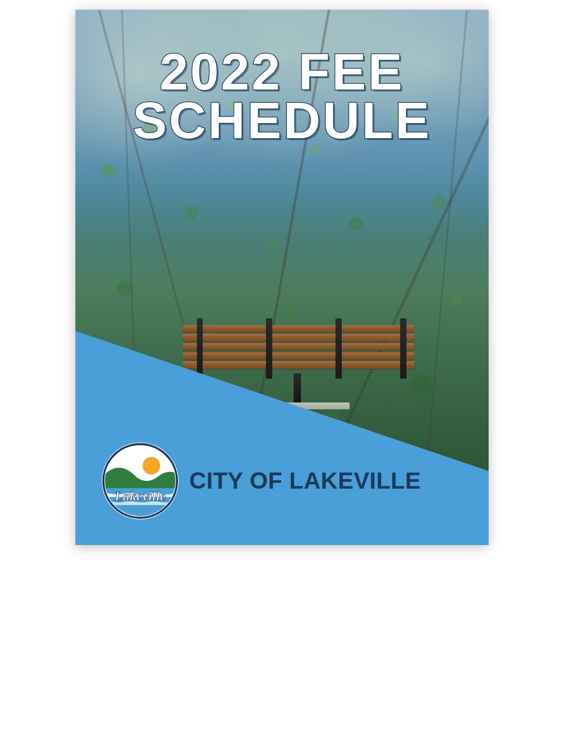2022 Fee
Schedule
Lakeville
CITY OF LAKEVILLE